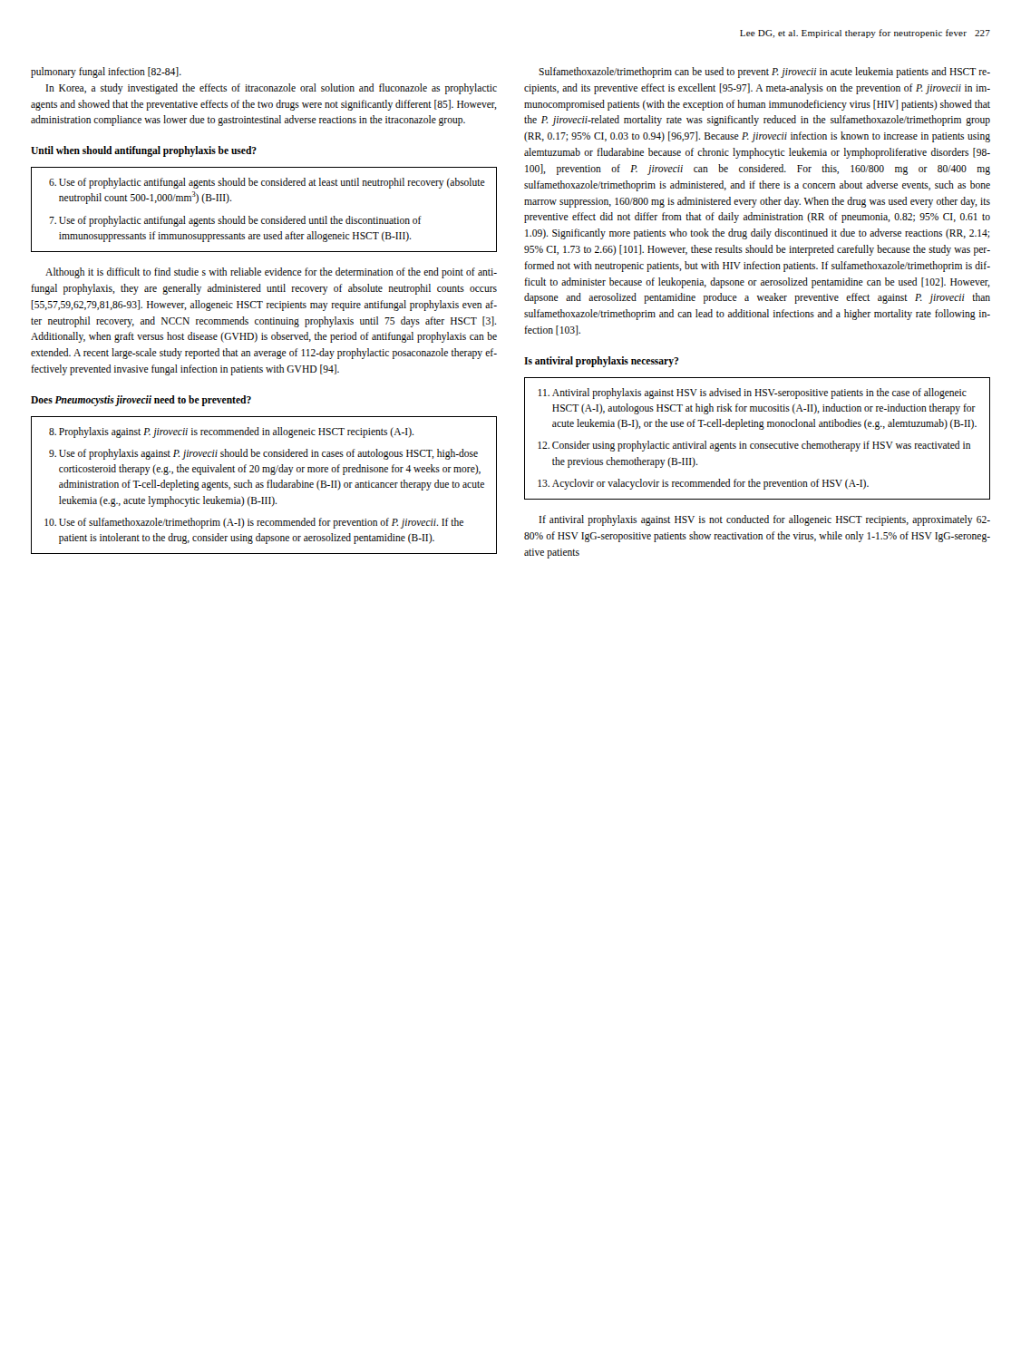Lee DG, et al. Empirical therapy for neutropenic fever 227
pulmonary fungal infection [82-84].
In Korea, a study investigated the effects of itraconazole oral solution and fluconazole as prophylactic agents and showed that the preventative effects of the two drugs were not significantly different [85]. However, administration compliance was lower due to gastrointestinal adverse reactions in the itraconazole group.
Until when should antifungal prophylaxis be used?
6. Use of prophylactic antifungal agents should be considered at least until neutrophil recovery (absolute neutrophil count 500-1,000/mm3) (B-III).
7. Use of prophylactic antifungal agents should be considered until the discontinuation of immunosuppressants if immunosuppressants are used after allogeneic HSCT (B-III).
Although it is difficult to find studie s with reliable evidence for the determination of the end point of antifungal prophylaxis, they are generally administered until recovery of absolute neutrophil counts occurs [55,57,59,62,79,81,86-93]. However, allogeneic HSCT recipients may require antifungal prophylaxis even after neutrophil recovery, and NCCN recommends continuing prophylaxis until 75 days after HSCT [3]. Additionally, when graft versus host disease (GVHD) is observed, the period of antifungal prophylaxis can be extended. A recent large-scale study reported that an average of 112-day prophylactic posaconazole therapy effectively prevented invasive fungal infection in patients with GVHD [94].
Does Pneumocystis jirovecii need to be prevented?
8. Prophylaxis against P. jirovecii is recommended in allogeneic HSCT recipients (A-I).
9. Use of prophylaxis against P. jirovecii should be considered in cases of autologous HSCT, high-dose corticosteroid therapy (e.g., the equivalent of 20 mg/day or more of prednisone for 4 weeks or more), administration of T-cell-depleting agents, such as fludarabine (B-II) or anticancer therapy due to acute leukemia (e.g., acute lymphocytic leukemia) (B-III).
10. Use of sulfamethoxazole/trimethoprim (A-I) is recommended for prevention of P. jirovecii. If the patient is intolerant to the drug, consider using dapsone or aerosolized pentamidine (B-II).
Sulfamethoxazole/trimethoprim can be used to prevent P. jirovecii in acute leukemia patients and HSCT recipients, and its preventive effect is excellent [95-97]. A meta-analysis on the prevention of P. jirovecii in immunocompromised patients (with the exception of human immunodeficiency virus [HIV] patients) showed that the P. jirovecii-related mortality rate was significantly reduced in the sulfamethoxazole/trimethoprim group (RR, 0.17; 95% CI, 0.03 to 0.94) [96,97]. Because P. jirovecii infection is known to increase in patients using alemtuzumab or fludarabine because of chronic lymphocytic leukemia or lymphoproliferative disorders [98-100], prevention of P. jirovecii can be considered. For this, 160/800 mg or 80/400 mg sulfamethoxazole/trimethoprim is administered, and if there is a concern about adverse events, such as bone marrow suppression, 160/800 mg is administered every other day. When the drug was used every other day, its preventive effect did not differ from that of daily administration (RR of pneumonia, 0.82; 95% CI, 0.61 to 1.09). Significantly more patients who took the drug daily discontinued it due to adverse reactions (RR, 2.14; 95% CI, 1.73 to 2.66) [101]. However, these results should be interpreted carefully because the study was performed not with neutropenic patients, but with HIV infection patients. If sulfamethoxazole/trimethoprim is difficult to administer because of leukopenia, dapsone or aerosolized pentamidine can be used [102]. However, dapsone and aerosolized pentamidine produce a weaker preventive effect against P. jirovecii than sulfamethoxazole/trimethoprim and can lead to additional infections and a higher mortality rate following infection [103].
Is antiviral prophylaxis necessary?
11. Antiviral prophylaxis against HSV is advised in HSV-seropositive patients in the case of allogeneic HSCT (A-I), autologous HSCT at high risk for mucositis (A-II), induction or re-induction therapy for acute leukemia (B-I), or the use of T-cell-depleting monoclonal antibodies (e.g., alemtuzumab) (B-II).
12. Consider using prophylactic antiviral agents in consecutive chemotherapy if HSV was reactivated in the previous chemotherapy (B-III).
13. Acyclovir or valacyclovir is recommended for the prevention of HSV (A-I).
If antiviral prophylaxis against HSV is not conducted for allogeneic HSCT recipients, approximately 62-80% of HSV IgG-seropositive patients show reactivation of the virus, while only 1-1.5% of HSV IgG-seronegative patients